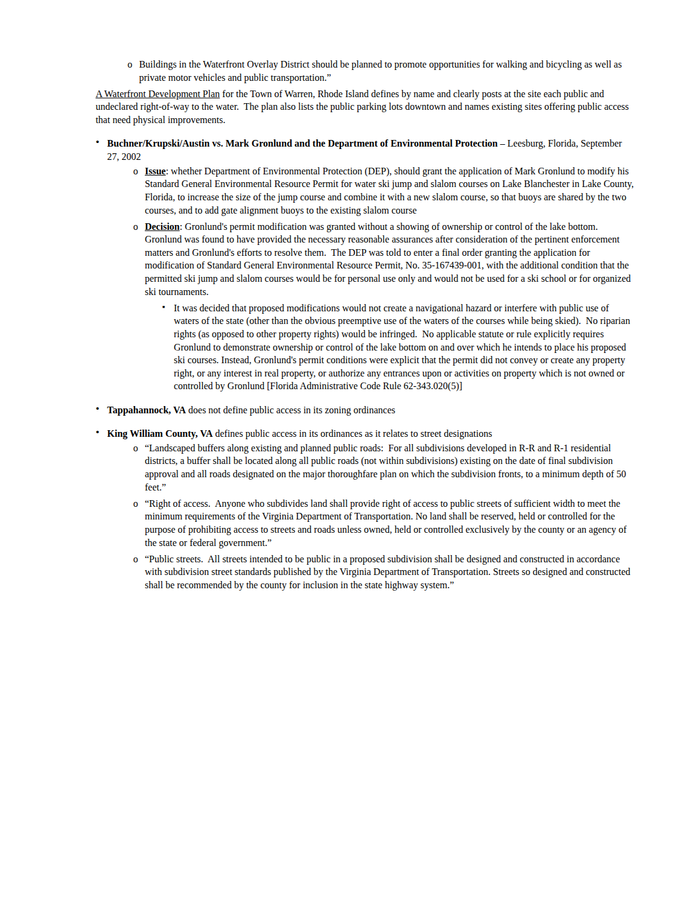Buildings in the Waterfront Overlay District should be planned to promote opportunities for walking and bicycling as well as private motor vehicles and public transportation.”
A Waterfront Development Plan for the Town of Warren, Rhode Island defines by name and clearly posts at the site each public and undeclared right-of-way to the water. The plan also lists the public parking lots downtown and names existing sites offering public access that need physical improvements.
Buchner/Krupski/Austin vs. Mark Gronlund and the Department of Environmental Protection – Leesburg, Florida, September 27, 2002
Issue: whether Department of Environmental Protection (DEP), should grant the application of Mark Gronlund to modify his Standard General Environmental Resource Permit for water ski jump and slalom courses on Lake Blanchester in Lake County, Florida, to increase the size of the jump course and combine it with a new slalom course, so that buoys are shared by the two courses, and to add gate alignment buoys to the existing slalom course
Decision: Gronlund's permit modification was granted without a showing of ownership or control of the lake bottom. Gronlund was found to have provided the necessary reasonable assurances after consideration of the pertinent enforcement matters and Gronlund's efforts to resolve them. The DEP was told to enter a final order granting the application for modification of Standard General Environmental Resource Permit, No. 35-167439-001, with the additional condition that the permitted ski jump and slalom courses would be for personal use only and would not be used for a ski school or for organized ski tournaments.
It was decided that proposed modifications would not create a navigational hazard or interfere with public use of waters of the state (other than the obvious preemptive use of the waters of the courses while being skied). No riparian rights (as opposed to other property rights) would be infringed. No applicable statute or rule explicitly requires Gronlund to demonstrate ownership or control of the lake bottom on and over which he intends to place his proposed ski courses. Instead, Gronlund's permit conditions were explicit that the permit did not convey or create any property right, or any interest in real property, or authorize any entrances upon or activities on property which is not owned or controlled by Gronlund [Florida Administrative Code Rule 62-343.020(5)]
Tappahannock, VA does not define public access in its zoning ordinances
King William County, VA defines public access in its ordinances as it relates to street designations
“Landscaped buffers along existing and planned public roads: For all subdivisions developed in R-R and R-1 residential districts, a buffer shall be located along all public roads (not within subdivisions) existing on the date of final subdivision approval and all roads designated on the major thoroughfare plan on which the subdivision fronts, to a minimum depth of 50 feet.”
“Right of access. Anyone who subdivides land shall provide right of access to public streets of sufficient width to meet the minimum requirements of the Virginia Department of Transportation. No land shall be reserved, held or controlled for the purpose of prohibiting access to streets and roads unless owned, held or controlled exclusively by the county or an agency of the state or federal government.”
“Public streets. All streets intended to be public in a proposed subdivision shall be designed and constructed in accordance with subdivision street standards published by the Virginia Department of Transportation. Streets so designed and constructed shall be recommended by the county for inclusion in the state highway system.”